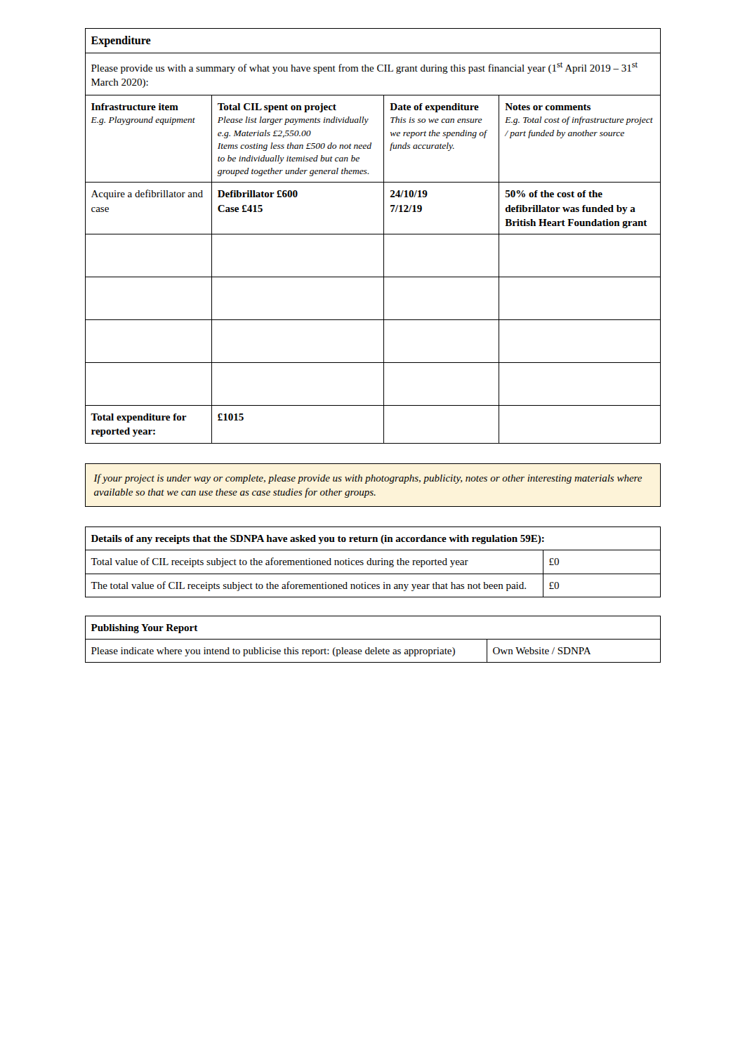| Expenditure |
| Please provide us with a summary of what you have spent from the CIL grant during this past financial year (1 st April 2019 – 31 st March 2020): |
| Infrastructure item E.g. Playground equipment | Total CIL spent on project Please list larger payments individually e.g. Materials £2,550.00 Items costing less than £500 do not need to be individually itemised but can be grouped together under general themes. | Date of expenditure This is so we can ensure we report the spending of funds accurately. | Notes or comments E.g. Total cost of infrastructure project / part funded by another source |
| Acquire a defibrillator and case | Defibrillator £600 Case £415 | 24/10/19 7/12/19 | 50% of the cost of the defibrillator was funded by a British Heart Foundation grant |
| Total expenditure for reported year: | £1015 | | |
If your project is under way or complete, please provide us with photographs, publicity, notes or other interesting materials where available so that we can use these as case studies for other groups.
| Details of any receipts that the SDNPA have asked you to return (in accordance with regulation 59E): |
| Total value of CIL receipts subject to the aforementioned notices during the reported year | £0 |
| The total value of CIL receipts subject to the aforementioned notices in any year that has not been paid. | £0 |
| Publishing Your Report |
| Please indicate where you intend to publicise this report: (please delete as appropriate) | Own Website / SDNPA |